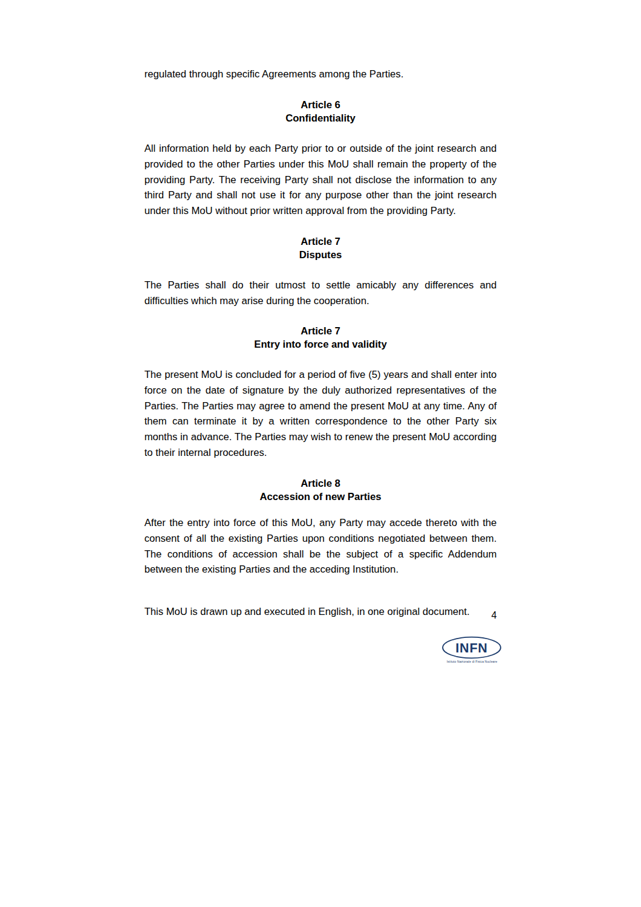regulated through specific Agreements among the Parties.
Article 6 Confidentiality
All information held by each Party prior to or outside of the joint research and provided to the other Parties under this MoU shall remain the property of the providing Party. The receiving Party shall not disclose the information to any third Party and shall not use it for any purpose other than the joint research under this MoU without prior written approval from the providing Party.
Article 7 Disputes
The Parties shall do their utmost to settle amicably any differences and difficulties which may arise during the cooperation.
Article 7 Entry into force and validity
The present MoU is concluded for a period of five (5) years and shall enter into force on the date of signature by the duly authorized representatives of the Parties. The Parties may agree to amend the present MoU at any time. Any of them can terminate it by a written correspondence to the other Party six months in advance. The Parties may wish to renew the present MoU according to their internal procedures.
Article 8 Accession of new Parties
After the entry into force of this MoU, any Party may accede thereto with the consent of all the existing Parties upon conditions negotiated between them. The conditions of accession shall be the subject of a specific Addendum between the existing Parties and the acceding Institution.
This MoU is drawn up and executed in English, in one original document.
4
INFN
Istituto Nazionale di Fisica Nucleare